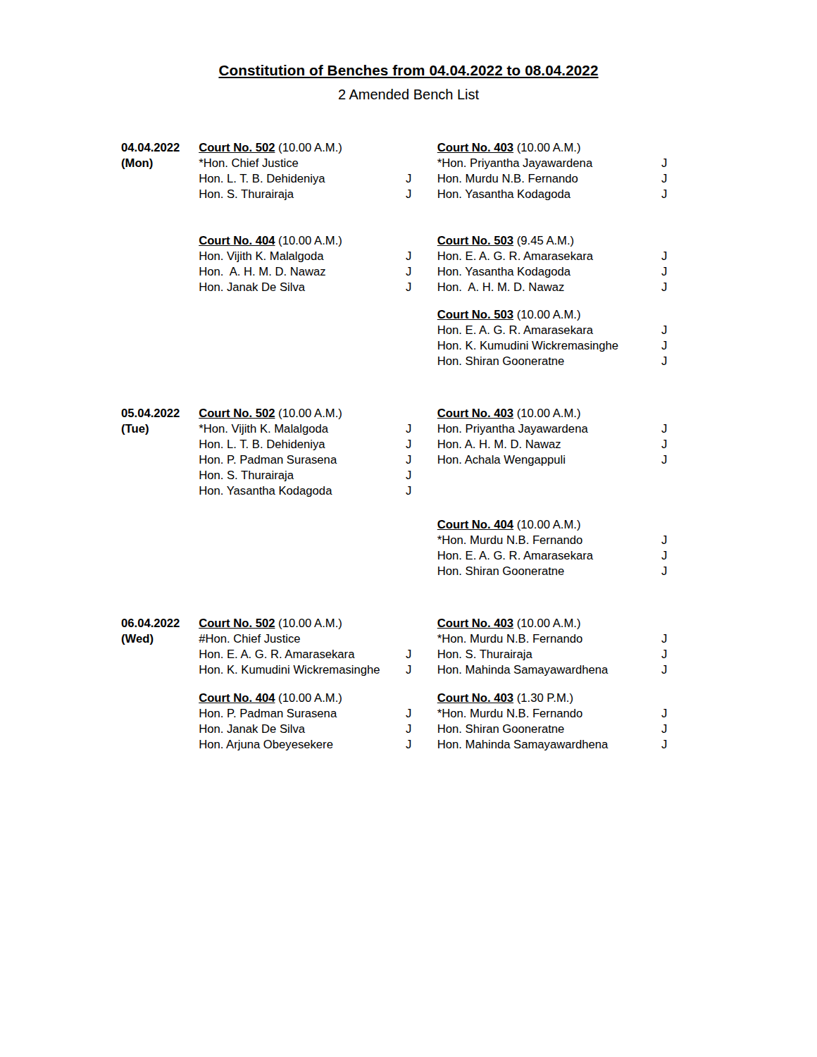Constitution of Benches from 04.04.2022 to 08.04.2022
2 Amended Bench List
| 04.04.2022 | Court No. 502 (10.00 A.M.) | | Court No. 403 (10.00 A.M.) | |
| (Mon) | *Hon. Chief Justice | | *Hon. Priyantha Jayawardena | J |
| | Hon. L. T. B. Dehideniya | J | Hon. Murdu N.B. Fernando | J |
| | Hon. S. Thurairaja | J | Hon. Yasantha Kodagoda | J |
| | Court No. 404 (10.00 A.M.) | | Court No. 503 (9.45 A.M.) | |
| | Hon. Vijith K. Malalgoda | J | Hon. E. A. G. R. Amarasekara | J |
| | Hon. A. H. M. D. Nawaz | J | Hon. Yasantha Kodagoda | J |
| | Hon. Janak De Silva | J | Hon. A. H. M. D. Nawaz | J |
| | | | Court No. 503 (10.00 A.M.) | |
| | | | Hon. E. A. G. R. Amarasekara | J |
| | | | Hon. K. Kumudini Wickremasinghe | J |
| | | | Hon. Shiran Gooneratne | J |
| 05.04.2022 | Court No. 502 (10.00 A.M.) | | Court No. 403 (10.00 A.M.) | |
| (Tue) | *Hon. Vijith K. Malalgoda | J | Hon. Priyantha Jayawardena | J |
| | Hon. L. T. B. Dehideniya | J | Hon. A. H. M. D. Nawaz | J |
| | Hon. P. Padman Surasena | J | Hon. Achala Wengappuli | J |
| | Hon. S. Thurairaja | J | | |
| | Hon. Yasantha Kodagoda | J | | |
| | | | Court No. 404 (10.00 A.M.) | |
| | | | *Hon. Murdu N.B. Fernando | J |
| | | | Hon. E. A. G. R. Amarasekara | J |
| | | | Hon. Shiran Gooneratne | J |
| 06.04.2022 | Court No. 502 (10.00 A.M.) | | Court No. 403 (10.00 A.M.) | |
| (Wed) | #Hon. Chief Justice | | *Hon. Murdu N.B. Fernando | J |
| | Hon. E. A. G. R. Amarasekara | J | Hon. S. Thurairaja | J |
| | Hon. K. Kumudini Wickremasinghe | J | Hon. Mahinda Samayawardhena | J |
| | Court No. 404 (10.00 A.M.) | | Court No. 403 (1.30 P.M.) | |
| | Hon. P. Padman Surasena | J | *Hon. Murdu N.B. Fernando | J |
| | Hon. Janak De Silva | J | Hon. Shiran Gooneratne | J |
| | Hon. Arjuna Obeyesekere | J | Hon. Mahinda Samayawardhena | J |